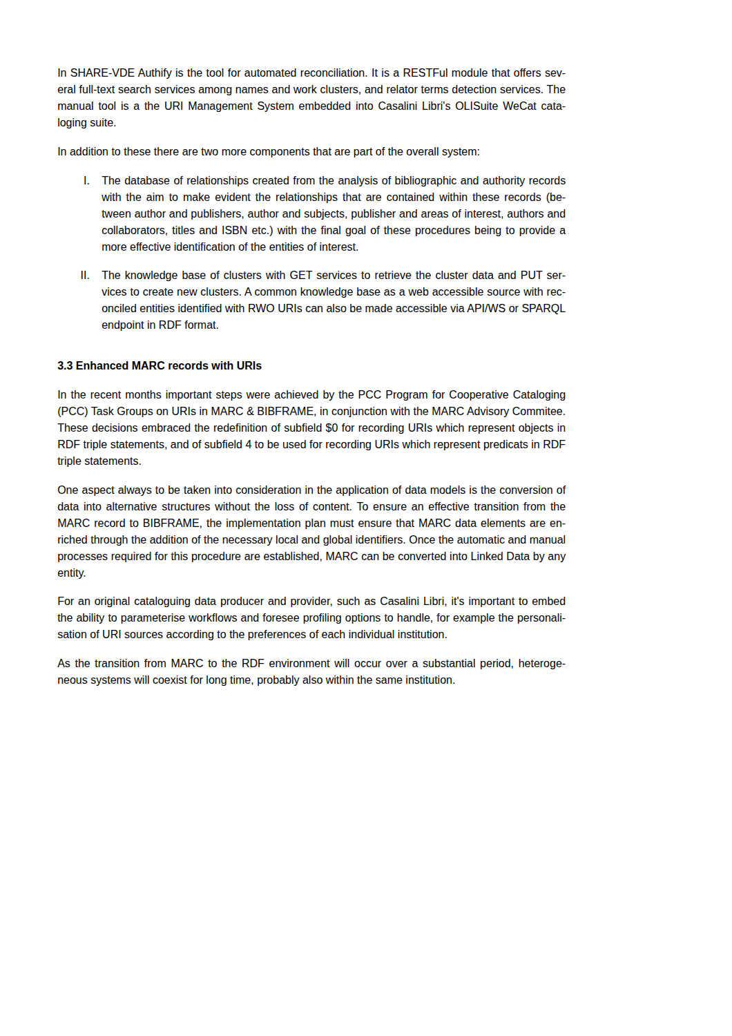In SHARE-VDE Authify is the tool for automated reconciliation. It is a RESTFul module that offers several full-text search services among names and work clusters, and relator terms detection services. The manual tool is a the URI Management System embedded into Casalini Libri's OLISuite WeCat cataloging suite.
In addition to these there are two more components that are part of the overall system:
The database of relationships created from the analysis of bibliographic and authority records with the aim to make evident the relationships that are contained within these records (between author and publishers, author and subjects, publisher and areas of interest, authors and collaborators, titles and ISBN etc.) with the final goal of these procedures being to provide a more effective identification of the entities of interest.
The knowledge base of clusters with GET services to retrieve the cluster data and PUT services to create new clusters. A common knowledge base as a web accessible source with reconciled entities identified with RWO URIs can also be made accessible via API/WS or SPARQL endpoint in RDF format.
3.3 Enhanced MARC records with URIs
In the recent months important steps were achieved by the PCC Program for Cooperative Cataloging (PCC) Task Groups on URIs in MARC & BIBFRAME, in conjunction with the MARC Advisory Commitee. These decisions embraced the redefinition of subfield $0 for recording URIs which represent objects in RDF triple statements, and of subfield 4 to be used for recording URIs which represent predicats in RDF triple statements.
One aspect always to be taken into consideration in the application of data models is the conversion of data into alternative structures without the loss of content. To ensure an effective transition from the MARC record to BIBFRAME, the implementation plan must ensure that MARC data elements are enriched through the addition of the necessary local and global identifiers. Once the automatic and manual processes required for this procedure are established, MARC can be converted into Linked Data by any entity.
For an original cataloguing data producer and provider, such as Casalini Libri, it's important to embed the ability to parameterise workflows and foresee profiling options to handle, for example the personalisation of URI sources according to the preferences of each individual institution.
As the transition from MARC to the RDF environment will occur over a substantial period, heterogeneous systems will coexist for long time, probably also within the same institution.